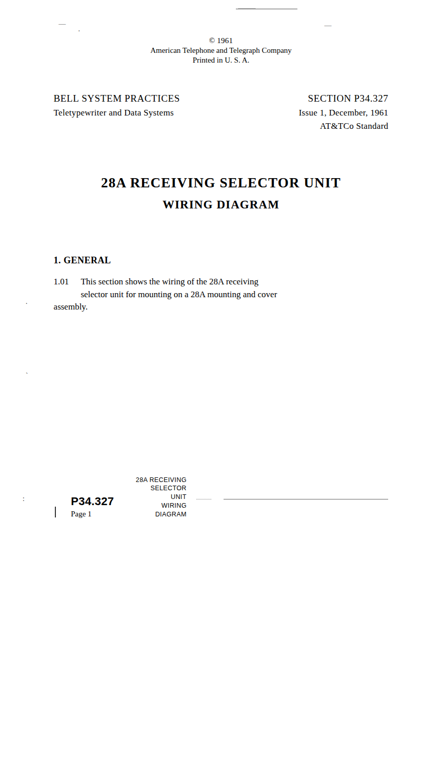— . — . ` :
© 1961
American Telephone and Telegraph Company
Printed in U. S. A.
Bell System Practices
Teletypewriter and Data Systems
Section P34.327
Issue 1, December, 1961
AT&TCo Standard
28A RECEIVING SELECTOR UNIT WIRING DIAGRAM
1. GENERAL
1.01 This section shows the wiring of the 28A receiving selector unit for mounting on a 28A mounting and cover assembly.
28A RECEIVING
SELECTOR
UNIT
WIRING
DIAGRAM
P34.327
Page 1